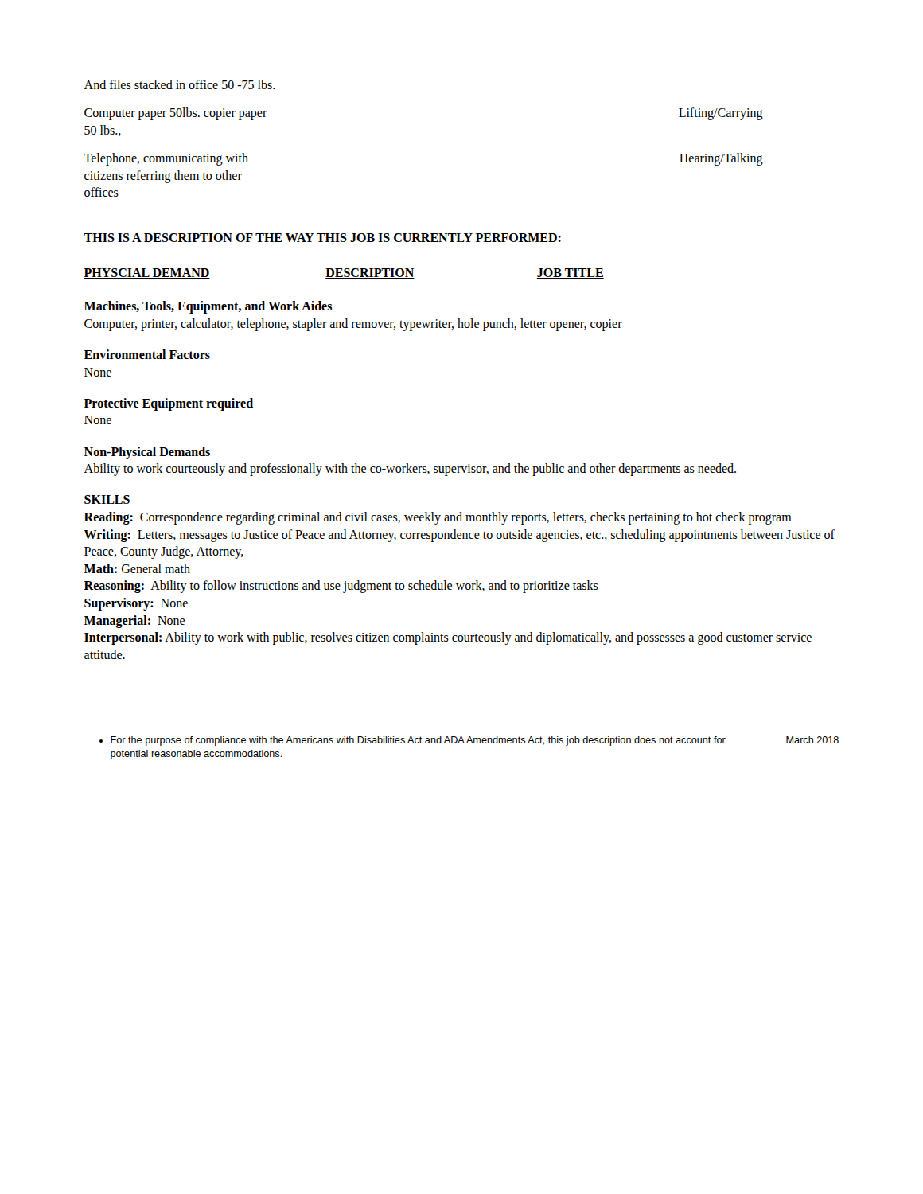And files stacked in office 50 -75 lbs.
Computer paper 50lbs. copier paper
50 lbs.,
Lifting/Carrying
Telephone, communicating with
citizens referring them to other
offices
Hearing/Talking
THIS IS A DESCRIPTION OF THE WAY THIS JOB IS CURRENTLY PERFORMED:
PHYSCIAL DEMAND DESCRIPTION JOB TITLE
Machines, Tools, Equipment, and Work Aides
Computer, printer, calculator, telephone, stapler and remover, typewriter, hole punch, letter opener, copier
Environmental Factors
None
Protective Equipment required
None
Non-Physical Demands
Ability to work courteously and professionally with the co-workers, supervisor, and the public and other departments as needed.
SKILLS
Reading: Correspondence regarding criminal and civil cases, weekly and monthly reports, letters, checks pertaining to hot check program
Writing: Letters, messages to Justice of Peace and Attorney, correspondence to outside agencies, etc., scheduling appointments between Justice of Peace, County Judge, Attorney,
Math: General math
Reasoning: Ability to follow instructions and use judgment to schedule work, and to prioritize tasks
Supervisory: None
Managerial: None
Interpersonal: Ability to work with public, resolves citizen complaints courteously and diplomatically, and possesses a good customer service attitude.
For the purpose of compliance with the Americans with Disabilities Act and ADA Amendments Act, this job description does not account for potential reasonable accommodations. March 2018